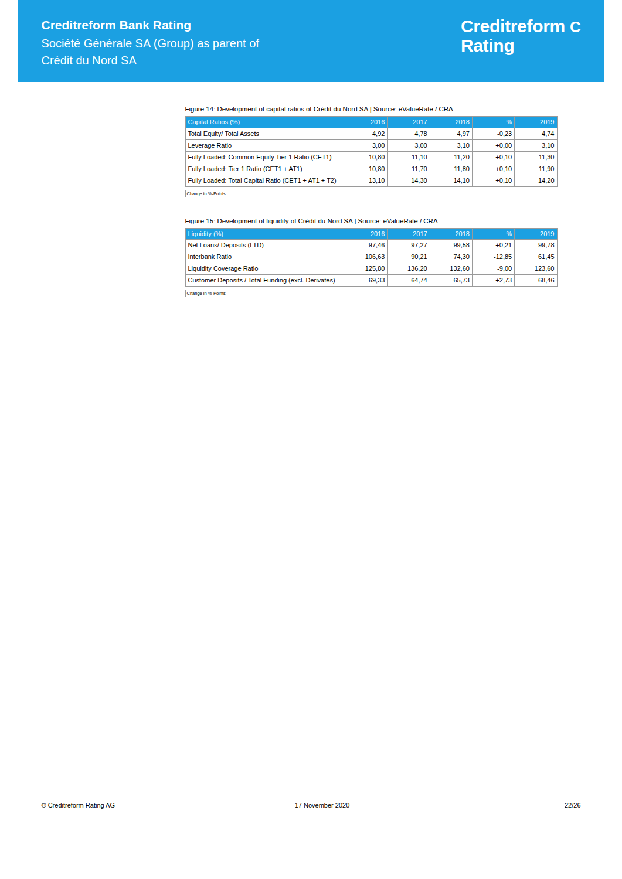Creditreform Bank Rating
Société Générale SA (Group) as parent of
Crédit du Nord SA
Creditreform C
Rating
Figure 14: Development of capital ratios of Crédit du Nord SA | Source: eValueRate / CRA
| Capital Ratios (%) | 2016 | 2017 | 2018 | % | 2019 |
| --- | --- | --- | --- | --- | --- |
| Total Equity/ Total Assets | 4,92 | 4,78 | 4,97 | -0,23 | 4,74 |
| Leverage Ratio | 3,00 | 3,00 | 3,10 | +0,00 | 3,10 |
| Fully Loaded: Common Equity Tier 1 Ratio (CET1) | 10,80 | 11,10 | 11,20 | +0,10 | 11,30 |
| Fully Loaded: Tier 1 Ratio (CET1 + AT1) | 10,80 | 11,70 | 11,80 | +0,10 | 11,90 |
| Fully Loaded: Total Capital Ratio (CET1 + AT1 + T2) | 13,10 | 14,30 | 14,10 | +0,10 | 14,20 |
Change in %-Points
Figure 15: Development of liquidity of Crédit du Nord SA | Source: eValueRate / CRA
| Liquidity (%) | 2016 | 2017 | 2018 | % | 2019 |
| --- | --- | --- | --- | --- | --- |
| Net Loans/ Deposits (LTD) | 97,46 | 97,27 | 99,58 | +0,21 | 99,78 |
| Interbank Ratio | 106,63 | 90,21 | 74,30 | -12,85 | 61,45 |
| Liquidity Coverage Ratio | 125,80 | 136,20 | 132,60 | -9,00 | 123,60 |
| Customer Deposits / Total Funding (excl. Derivates) | 69,33 | 64,74 | 65,73 | +2,73 | 68,46 |
Change in %-Points
© Creditreform Rating AG
17 November 2020
22/26